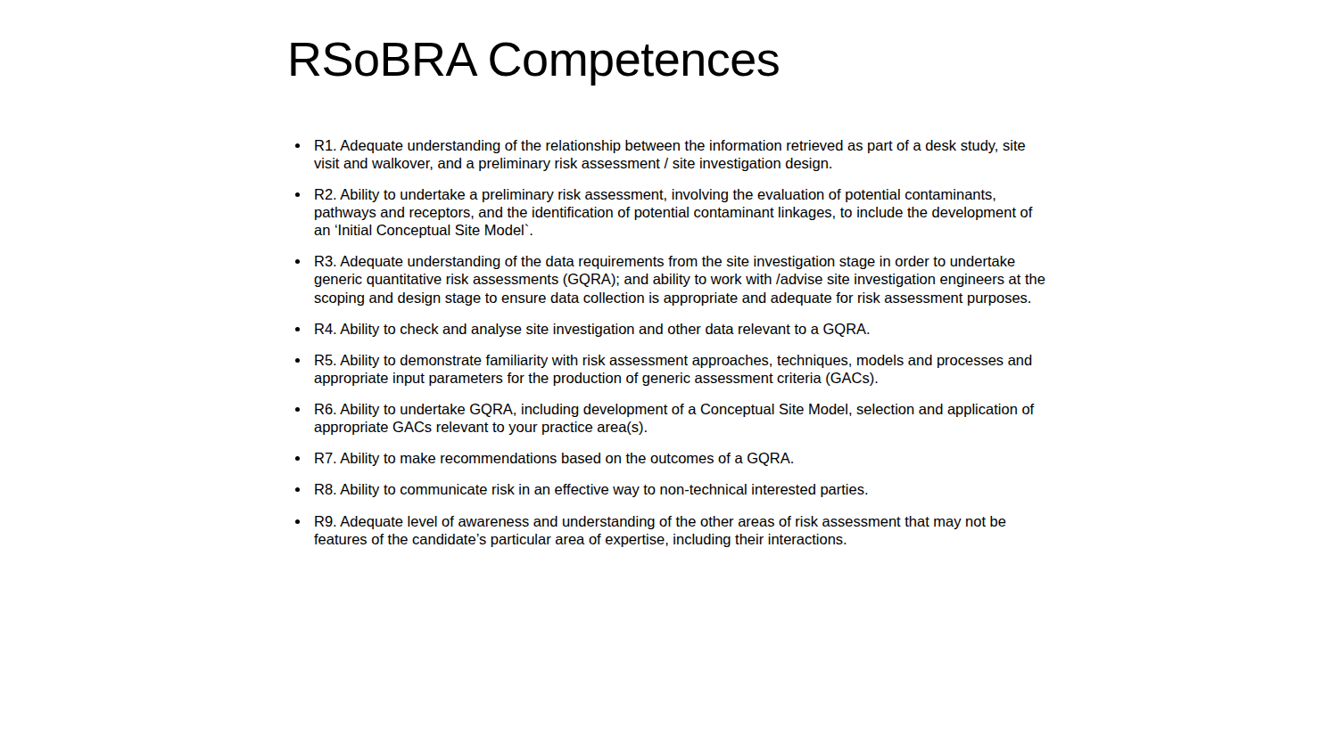RSoBRA Competences
R1. Adequate understanding of the relationship between the information retrieved as part of a desk study, site visit and walkover, and a preliminary risk assessment / site investigation design.
R2. Ability to undertake a preliminary risk assessment, involving the evaluation of potential contaminants, pathways and receptors, and the identification of potential contaminant linkages, to include the development of an ‘Initial Conceptual Site Model`.
R3. Adequate understanding of the data requirements from the site investigation stage in order to undertake generic quantitative risk assessments (GQRA); and ability to work with /advise site investigation engineers at the scoping and design stage to ensure data collection is appropriate and adequate for risk assessment purposes.
R4. Ability to check and analyse site investigation and other data relevant to a GQRA.
R5. Ability to demonstrate familiarity with risk assessment approaches, techniques, models and processes and appropriate input parameters for the production of generic assessment criteria (GACs).
R6. Ability to undertake GQRA, including development of a Conceptual Site Model, selection and application of appropriate GACs relevant to your practice area(s).
R7. Ability to make recommendations based on the outcomes of a GQRA.
R8. Ability to communicate risk in an effective way to non-technical interested parties.
R9. Adequate level of awareness and understanding of the other areas of risk assessment that may not be features of the candidate’s particular area of expertise, including their interactions.